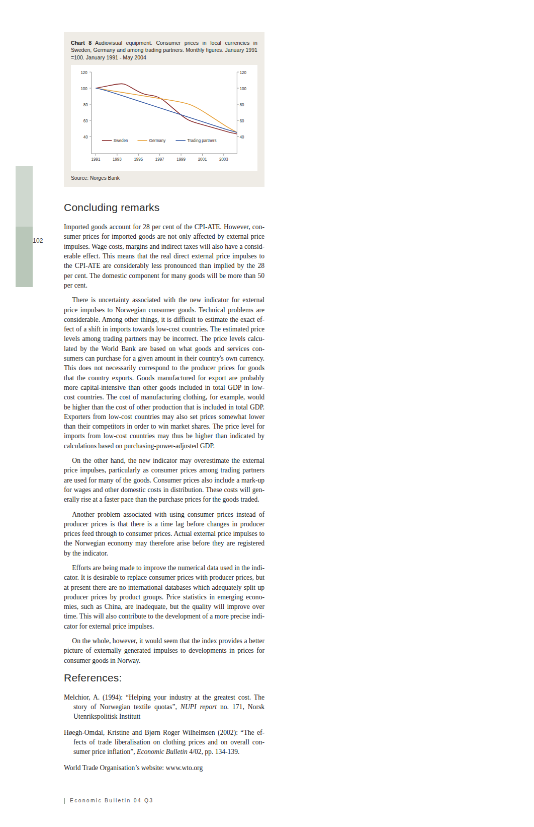102
Chart 8 Audiovisual equipment. Consumer prices in local currencies in Sweden, Germany and among trading partners. Monthly figures. January 1991 =100. January 1991 - May 2004
120 100 80 60 40 120 100 80 60 40 1991 1993 1995 1997 1999 2001 2003 Sweden Germany Trading partners
Source: Norges Bank
Concluding remarks
Imported goods account for 28 per cent of the CPI-ATE. However, consumer prices for imported goods are not only affected by external price impulses. Wage costs, margins and indirect taxes will also have a considerable effect. This means that the real direct external price impulses to the CPI-ATE are considerably less pronounced than implied by the 28 per cent. The domestic component for many goods will be more than 50 per cent.
There is uncertainty associated with the new indicator for external price impulses to Norwegian consumer goods. Technical problems are considerable. Among other things, it is difficult to estimate the exact effect of a shift in imports towards low-cost countries. The estimated price levels among trading partners may be incorrect. The price levels calculated by the World Bank are based on what goods and services consumers can purchase for a given amount in their country's own currency. This does not necessarily correspond to the producer prices for goods that the country exports. Goods manufactured for export are probably more capital-intensive than other goods included in total GDP in low-cost countries. The cost of manufacturing clothing, for example, would be higher than the cost of other production that is included in total GDP. Exporters from low-cost countries may also set prices somewhat lower than their competitors in order to win market shares. The price level for imports from low-cost countries may thus be higher than indicated by calculations based on purchasing-power-adjusted GDP.
On the other hand, the new indicator may overestimate the external price impulses, particularly as consumer prices among trading partners are used for many of the goods. Consumer prices also include a mark-up for wages and other domestic costs in distribution. These costs will generally rise at a faster pace than the purchase prices for the goods traded.
Another problem associated with using consumer prices instead of producer prices is that there is a time lag before changes in producer prices feed through to consumer prices. Actual external price impulses to the Norwegian economy may therefore arise before they are registered by the indicator.
Efforts are being made to improve the numerical data used in the indicator. It is desirable to replace consumer prices with producer prices, but at present there are no international databases which adequately split up producer prices by product groups. Price statistics in emerging economies, such as China, are inadequate, but the quality will improve over time. This will also contribute to the development of a more precise indicator for external price impulses.
On the whole, however, it would seem that the index provides a better picture of externally generated impulses to developments in prices for consumer goods in Norway.
References:
Melchior, A. (1994): “Helping your industry at the greatest cost. The story of Norwegian textile quotas”, NUPI report no. 171, Norsk Utenrikspolitisk Institutt
Høegh-Omdal, Kristine and Bjørn Roger Wilhelmsen (2002): “The effects of trade liberalisation on clothing prices and on overall consumer price inflation”, Economic Bulletin 4/02, pp. 134-139.
World Trade Organisation’s website: www.wto.org
Economic Bulletin 04 Q3